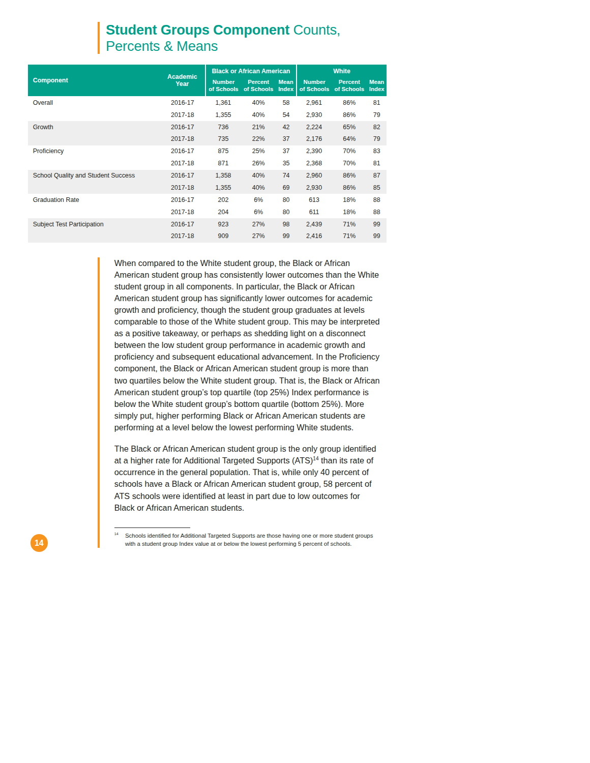Student Groups Component Counts, Percents & Means
| Component | Academic Year | Black or African American | White |
| --- | --- | --- | --- |
| Number of Schools | Percent of Schools | Mean Index | Number of Schools | Percent of Schools | Mean Index |
| Overall | 2016-17 | 1,361 | 40% | 58 | 2,961 | 86% | 81 |
| | 2017-18 | 1,355 | 40% | 54 | 2,930 | 86% | 79 |
| Growth | 2016-17 | 736 | 21% | 42 | 2,224 | 65% | 82 |
| | 2017-18 | 735 | 22% | 37 | 2,176 | 64% | 79 |
| Proficiency | 2016-17 | 875 | 25% | 37 | 2,390 | 70% | 83 |
| | 2017-18 | 871 | 26% | 35 | 2,368 | 70% | 81 |
| School Quality and Student Success | 2016-17 | 1,358 | 40% | 74 | 2,960 | 86% | 87 |
| | 2017-18 | 1,355 | 40% | 69 | 2,930 | 86% | 85 |
| Graduation Rate | 2016-17 | 202 | 6% | 80 | 613 | 18% | 88 |
| | 2017-18 | 204 | 6% | 80 | 611 | 18% | 88 |
| Subject Test Participation | 2016-17 | 923 | 27% | 98 | 2,439 | 71% | 99 |
| | 2017-18 | 909 | 27% | 99 | 2,416 | 71% | 99 |
When compared to the White student group, the Black or African American student group has consistently lower outcomes than the White student group in all components. In particular, the Black or African American student group has significantly lower outcomes for academic growth and proficiency, though the student group graduates at levels comparable to those of the White student group. This may be interpreted as a positive takeaway, or perhaps as shedding light on a disconnect between the low student group performance in academic growth and proficiency and subsequent educational advancement. In the Proficiency component, the Black or African American student group is more than two quartiles below the White student group. That is, the Black or African American student group’s top quartile (top 25%) Index performance is below the White student group’s bottom quartile (bottom 25%). More simply put, higher performing Black or African American students are performing at a level below the lowest performing White students.
The Black or African American student group is the only group identified at a higher rate for Additional Targeted Supports (ATS)14 than its rate of occurrence in the general population. That is, while only 40 percent of schools have a Black or African American student group, 58 percent of ATS schools were identified at least in part due to low outcomes for Black or African American students.
14
Schools identified for Additional Targeted Supports are those having one or more student groups with a student group Index value at or below the lowest performing 5 percent of schools.
14